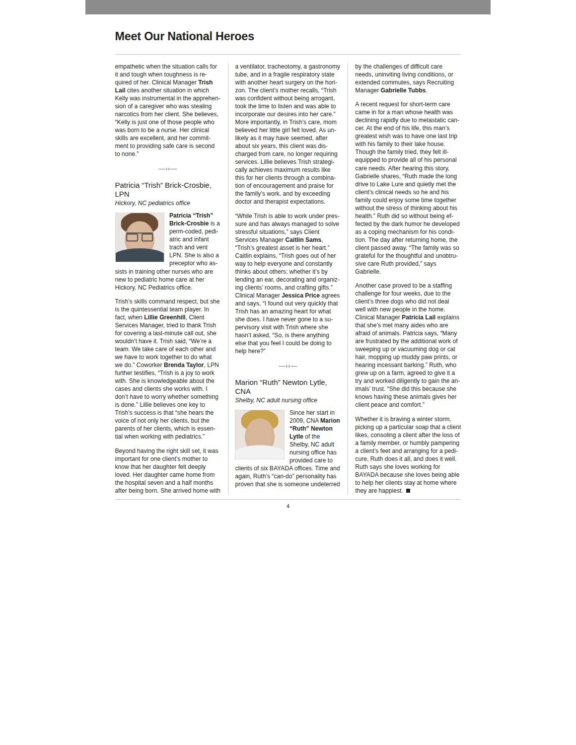Meet Our National Heroes
empathetic when the situation calls for it and tough when toughness is required of her. Clinical Manager Trish Lail cites another situation in which Kelly was instrumental in the apprehension of a caregiver who was stealing narcotics from her client. She believes, “Kelly is just one of those people who was born to be a nurse. Her clinical skills are excellent, and her commitment to providing safe care is second to none.”
—›‹—
Patricia “Trish” Brick-Crosbie, LPN
Hickory, NC pediatrics office
Patricia “Trish” Brick-Crosbie is a perm-coded, pediatric and infant trach and vent LPN. She is also a preceptor who assists in training other nurses who are new to pediatric home care at her Hickory, NC Pediatrics office.
Trish’s skills command respect, but she is the quintessential team player. In fact, when Lillie Greenhill, Client Services Manager, tried to thank Trish for covering a last-minute call out, she wouldn’t have it. Trish said, “We’re a team. We take care of each other and we have to work together to do what we do.” Coworker Brenda Taylor, LPN further testifies, “Trish is a joy to work with. She is knowledgeable about the cases and clients she works with. I don’t have to worry whether something is done.” Lillie believes one key to Trish’s success is that “she hears the voice of not only her clients, but the parents of her clients, which is essential when working with pediatrics.”
Beyond having the right skill set, it was important for one client’s mother to know that her daughter felt deeply loved. Her daughter came home from the hospital seven and a half months after being born. She arrived home with a ventilator, tracheotomy, a gastronomy tube, and in a fragile respiratory state with another heart surgery on the horizon. The client’s mother recalls, “Trish was confident without being arrogant, took the time to listen and was able to incorporate our desires into her care.” More importantly, in Trish’s care, mom believed her little girl felt loved. As unlikely as it may have seemed, after about six years, this client was discharged from care, no longer requiring services. Lillie believes Trish strategically achieves maximum results like this for her clients through a combination of encouragement and praise for the family’s work, and by exceeding doctor and therapist expectations.
“While Trish is able to work under pressure and has always managed to solve stressful situations,” says Client Services Manager Caitlin Sams, “Trish’s greatest asset is her heart.” Caitlin explains, “Trish goes out of her way to help everyone and constantly thinks about others; whether it’s by lending an ear, decorating and organizing clients’ rooms, and crafting gifts.” Clinical Manager Jessica Price agrees and says, “I found out very quickly that Trish has an amazing heart for what she does. I have never gone to a supervisory visit with Trish where she hasn’t asked, “So, is there anything else that you feel I could be doing to help here?”
—›‹—
Marion “Ruth” Newton Lytle, CNA
Shelby, NC adult nursing office
Since her start in 2009, CNA Marion “Ruth” Newton Lytle of the Shelby, NC adult nursing office has provided care to clients of six BAYADA offices. Time and again, Ruth’s “can-do” personality has proven that she is someone undeterred by the challenges of difficult care needs, uninviting living conditions, or extended commutes, says Recruiting Manager Gabrielle Tubbs.
A recent request for short-term care came in for a man whose health was declining rapidly due to metastatic cancer. At the end of his life, this man’s greatest wish was to have one last trip with his family to their lake house. Though the family tried, they felt ill-equipped to provide all of his personal care needs. After hearing this story, Gabrielle shares, “Ruth made the long drive to Lake Lure and quietly met the client’s clinical needs so he and his family could enjoy some time together without the stress of thinking about his health.” Ruth did so without being effected by the dark humor he developed as a coping mechanism for his condition. The day after returning home, the client passed away. “The family was so grateful for the thoughtful and unobtrusive care Ruth provided,” says Gabrielle.
Another case proved to be a staffing challenge for four weeks, due to the client’s three dogs who did not deal well with new people in the home. Clinical Manager Patricia Lail explains that she’s met many aides who are afraid of animals. Patricia says, “Many are frustrated by the additional work of sweeping up or vacuuming dog or cat hair, mopping up muddy paw prints, or hearing incessant barking.” Ruth, who grew up on a farm, agreed to give it a try and worked diligently to gain the animals’ trust. “She did this because she knows having these animals gives her client peace and comfort.”
Whether it is braving a winter storm, picking up a particular soap that a client likes, consoling a client after the loss of a family member, or humbly pampering a client’s feet and arranging for a pedicure, Ruth does it all, and does it well. Ruth says she loves working for BAYADA because she loves being able to help her clients stay at home where they are happiest.
4